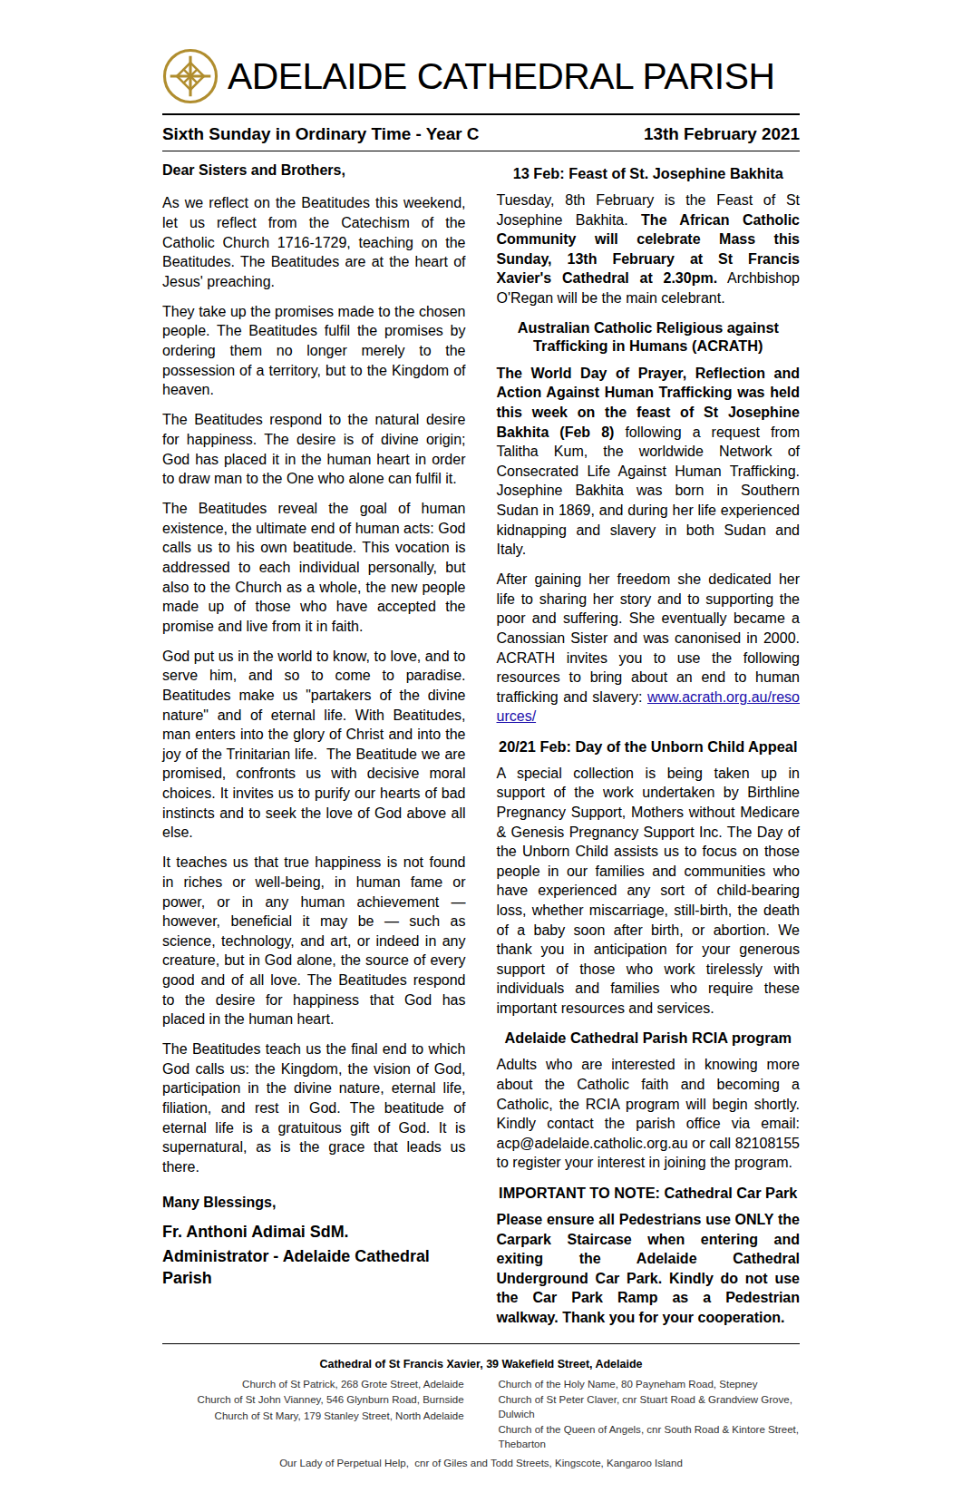ADELAIDE CATHEDRAL PARISH
Sixth Sunday in Ordinary Time - Year C 13th February 2021
Dear Sisters and Brothers,
As we reflect on the Beatitudes this weekend, let us reflect from the Catechism of the Catholic Church 1716-1729, teaching on the Beatitudes. The Beatitudes are at the heart of Jesus' preaching.
They take up the promises made to the chosen people. The Beatitudes fulfil the promises by ordering them no longer merely to the possession of a territory, but to the Kingdom of heaven.
The Beatitudes respond to the natural desire for happiness. The desire is of divine origin; God has placed it in the human heart in order to draw man to the One who alone can fulfil it.
The Beatitudes reveal the goal of human existence, the ultimate end of human acts: God calls us to his own beatitude. This vocation is addressed to each individual personally, but also to the Church as a whole, the new people made up of those who have accepted the promise and live from it in faith.
God put us in the world to know, to love, and to serve him, and so to come to paradise. Beatitudes make us "partakers of the divine nature" and of eternal life. With Beatitudes, man enters into the glory of Christ and into the joy of the Trinitarian life. The Beatitude we are promised, confronts us with decisive moral choices. It invites us to purify our hearts of bad instincts and to seek the love of God above all else.
It teaches us that true happiness is not found in riches or well-being, in human fame or power, or in any human achievement — however, beneficial it may be — such as science, technology, and art, or indeed in any creature, but in God alone, the source of every good and of all love. The Beatitudes respond to the desire for happiness that God has placed in the human heart.
The Beatitudes teach us the final end to which God calls us: the Kingdom, the vision of God, participation in the divine nature, eternal life, filiation, and rest in God. The beatitude of eternal life is a gratuitous gift of God. It is supernatural, as is the grace that leads us there.
Many Blessings,
Fr. Anthoni Adimai SdM.
Administrator - Adelaide Cathedral Parish
13 Feb: Feast of St. Josephine Bakhita
Tuesday, 8th February is the Feast of St Josephine Bakhita. The African Catholic Community will celebrate Mass this Sunday, 13th February at St Francis Xavier's Cathedral at 2.30pm. Archbishop O'Regan will be the main celebrant.
Australian Catholic Religious against Trafficking in Humans (ACRATH)
The World Day of Prayer, Reflection and Action Against Human Trafficking was held this week on the feast of St Josephine Bakhita (Feb 8) following a request from Talitha Kum, the worldwide Network of Consecrated Life Against Human Trafficking. Josephine Bakhita was born in Southern Sudan in 1869, and during her life experienced kidnapping and slavery in both Sudan and Italy.
After gaining her freedom she dedicated her life to sharing her story and to supporting the poor and suffering. She eventually became a Canossian Sister and was canonised in 2000. ACRATH invites you to use the following resources to bring about an end to human trafficking and slavery: www.acrath.org.au/resources/
20/21 Feb: Day of the Unborn Child Appeal
A special collection is being taken up in support of the work undertaken by Birthline Pregnancy Support, Mothers without Medicare & Genesis Pregnancy Support Inc. The Day of the Unborn Child assists us to focus on those people in our families and communities who have experienced any sort of child-bearing loss, whether miscarriage, still-birth, the death of a baby soon after birth, or abortion. We thank you in anticipation for your generous support of those who work tirelessly with individuals and families who require these important resources and services.
Adelaide Cathedral Parish RCIA program
Adults who are interested in knowing more about the Catholic faith and becoming a Catholic, the RCIA program will begin shortly. Kindly contact the parish office via email: acp@adelaide.catholic.org.au or call 82108155 to register your interest in joining the program.
IMPORTANT TO NOTE: Cathedral Car Park
Please ensure all Pedestrians use ONLY the Carpark Staircase when entering and exiting the Adelaide Cathedral Underground Car Park. Kindly do not use the Car Park Ramp as a Pedestrian walkway. Thank you for your cooperation.
Cathedral of St Francis Xavier, 39 Wakefield Street, Adelaide
Church of St Patrick, 268 Grote Street, Adelaide
Church of St John Vianney, 546 Glynburn Road, Burnside
Church of St Mary, 179 Stanley Street, North Adelaide
Church of the Holy Name, 80 Payneham Road, Stepney
Church of St Peter Claver, cnr Stuart Road & Grandview Grove, Dulwich
Church of the Queen of Angels, cnr South Road & Kintore Street, Thebarton
Our Lady of Perpetual Help, cnr of Giles and Todd Streets, Kingscote, Kangaroo Island